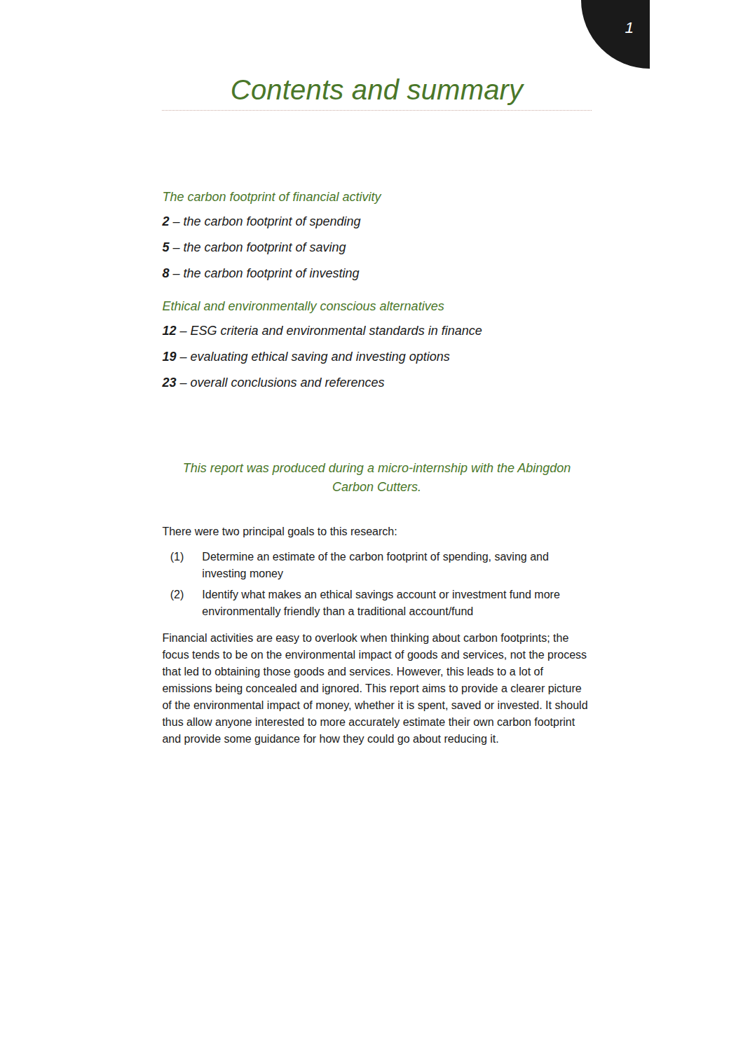1
Contents and summary
The carbon footprint of financial activity
2 – the carbon footprint of spending
5 – the carbon footprint of saving
8 – the carbon footprint of investing
Ethical and environmentally conscious alternatives
12 – ESG criteria and environmental standards in finance
19 – evaluating ethical saving and investing options
23 – overall conclusions and references
This report was produced during a micro-internship with the Abingdon Carbon Cutters.
There were two principal goals to this research:
Determine an estimate of the carbon footprint of spending, saving and investing money
Identify what makes an ethical savings account or investment fund more environmentally friendly than a traditional account/fund
Financial activities are easy to overlook when thinking about carbon footprints; the focus tends to be on the environmental impact of goods and services, not the process that led to obtaining those goods and services. However, this leads to a lot of emissions being concealed and ignored. This report aims to provide a clearer picture of the environmental impact of money, whether it is spent, saved or invested. It should thus allow anyone interested to more accurately estimate their own carbon footprint and provide some guidance for how they could go about reducing it.